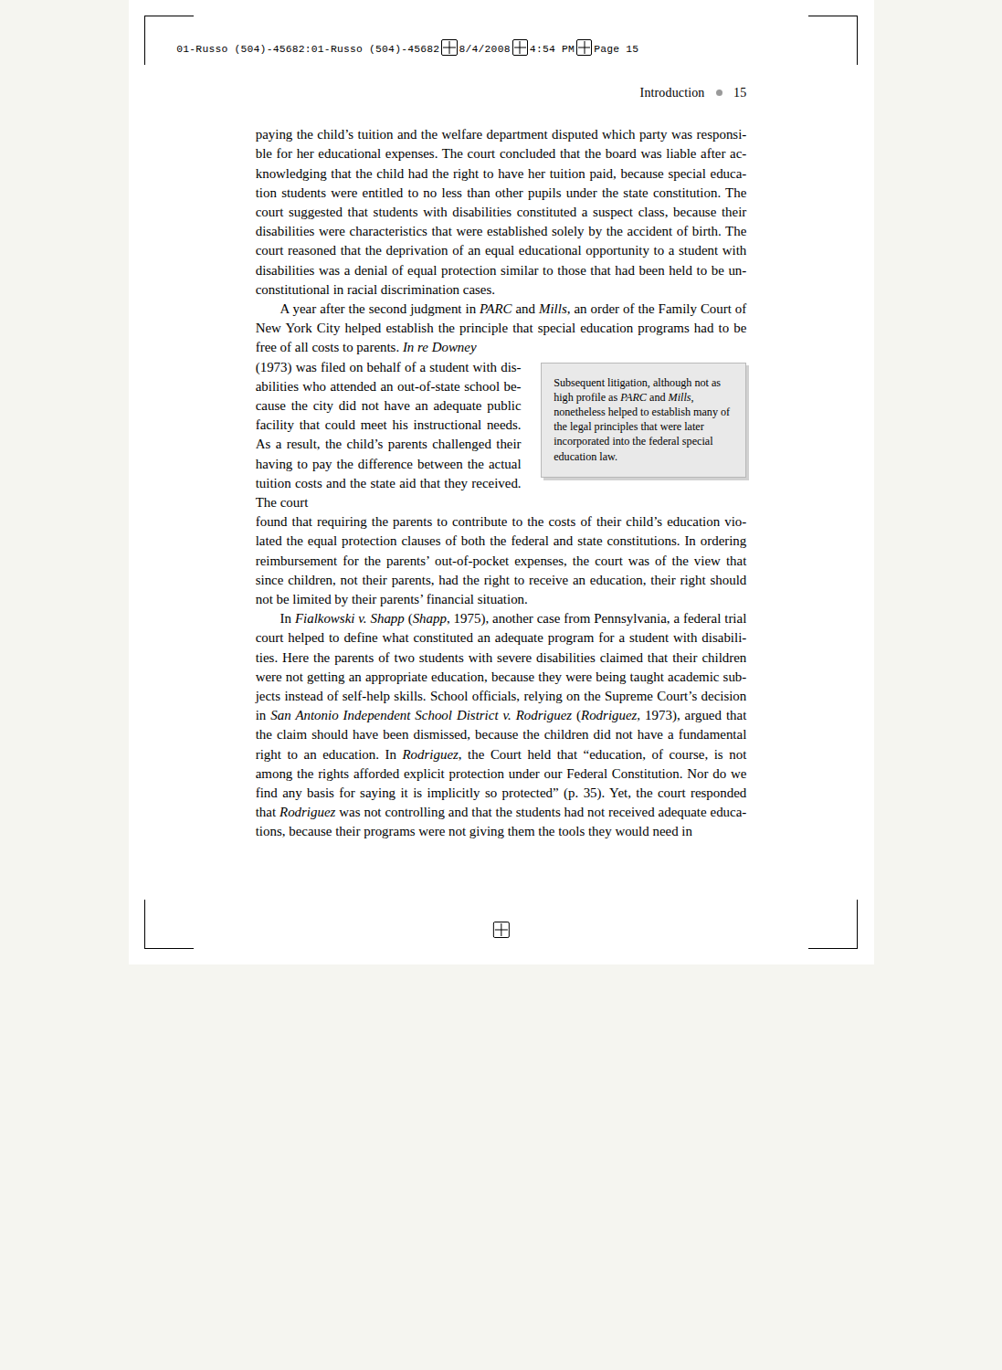01-Russo (504)-45682:01-Russo (504)-45682 8/4/2008 4:54 PM Page 15
Introduction 15
paying the child’s tuition and the welfare department disputed which party was responsible for her educational expenses. The court concluded that the board was liable after acknowledging that the child had the right to have her tuition paid, because special education students were entitled to no less than other pupils under the state constitution. The court suggested that students with disabilities constituted a suspect class, because their disabilities were characteristics that were established solely by the accident of birth. The court reasoned that the deprivation of an equal educational opportunity to a student with disabilities was a denial of equal protection similar to those that had been held to be unconstitutional in racial discrimination cases.
A year after the second judgment in PARC and Mills, an order of the Family Court of New York City helped establish the principle that special education programs had to be free of all costs to parents. In re Downey
Subsequent litigation, although not as high profile as PARC and Mills, nonetheless helped to establish many of the legal principles that were later incorporated into the federal special education law.
(1973) was filed on behalf of a student with disabilities who attended an out-of-state school because the city did not have an adequate public facility that could meet his instructional needs. As a result, the child’s parents challenged their having to pay the difference between the actual tuition costs and the state aid that they received. The court
found that requiring the parents to contribute to the costs of their child’s education violated the equal protection clauses of both the federal and state constitutions. In ordering reimbursement for the parents’ out-of-pocket expenses, the court was of the view that since children, not their parents, had the right to receive an education, their right should not be limited by their parents’ financial situation.
In Fialkowski v. Shapp (Shapp, 1975), another case from Pennsylvania, a federal trial court helped to define what constituted an adequate program for a student with disabilities. Here the parents of two students with severe disabilities claimed that their children were not getting an appropriate education, because they were being taught academic subjects instead of self-help skills. School officials, relying on the Supreme Court’s decision in San Antonio Independent School District v. Rodriguez (Rodriguez, 1973), argued that the claim should have been dismissed, because the children did not have a fundamental right to an education. In Rodriguez, the Court held that “education, of course, is not among the rights afforded explicit protection under our Federal Constitution. Nor do we find any basis for saying it is implicitly so protected” (p. 35). Yet, the court responded that Rodriguez was not controlling and that the students had not received adequate educations, because their programs were not giving them the tools they would need in